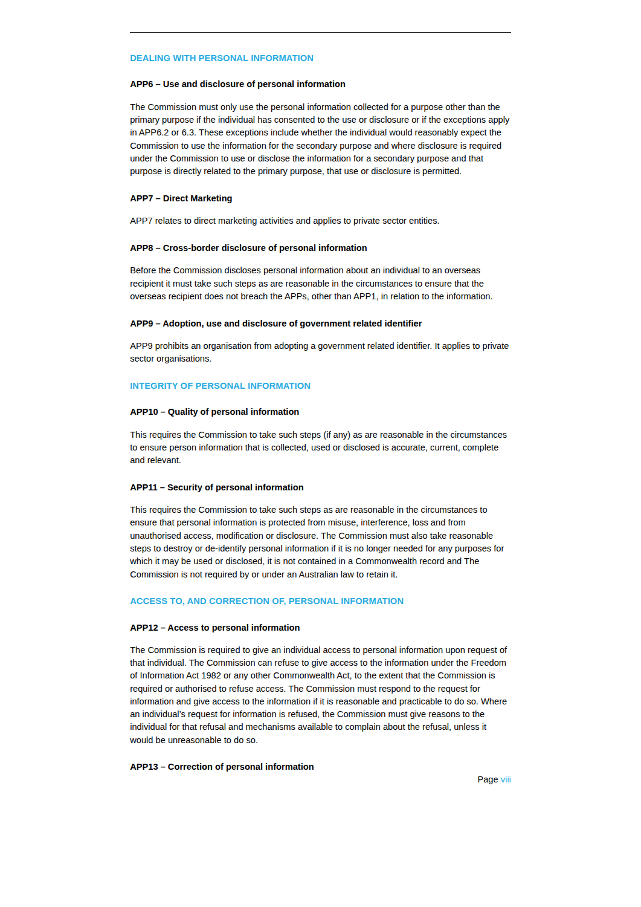DEALING WITH PERSONAL INFORMATION
APP6 – Use and disclosure of personal information
The Commission must only use the personal information collected for a purpose other than the primary purpose if the individual has consented to the use or disclosure or if the exceptions apply in APP6.2 or 6.3. These exceptions include whether the individual would reasonably expect the Commission to use the information for the secondary purpose and where disclosure is required under the Commission to use or disclose the information for a secondary purpose and that purpose is directly related to the primary purpose, that use or disclosure is permitted.
APP7 – Direct Marketing
APP7 relates to direct marketing activities and applies to private sector entities.
APP8 – Cross-border disclosure of personal information
Before the Commission discloses personal information about an individual to an overseas recipient it must take such steps as are reasonable in the circumstances to ensure that the overseas recipient does not breach the APPs, other than APP1, in relation to the information.
APP9 – Adoption, use and disclosure of government related identifier
APP9 prohibits an organisation from adopting a government related identifier. It applies to private sector organisations.
INTEGRITY OF PERSONAL INFORMATION
APP10 – Quality of personal information
This requires the Commission to take such steps (if any) as are reasonable in the circumstances to ensure person information that is collected, used or disclosed is accurate, current, complete and relevant.
APP11 – Security of personal information
This requires the Commission to take such steps as are reasonable in the circumstances to ensure that personal information is protected from misuse, interference, loss and from unauthorised access, modification or disclosure. The Commission must also take reasonable steps to destroy or de-identify personal information if it is no longer needed for any purposes for which it may be used or disclosed, it is not contained in a Commonwealth record and The Commission is not required by or under an Australian law to retain it.
ACCESS TO, AND CORRECTION OF, PERSONAL INFORMATION
APP12 – Access to personal information
The Commission is required to give an individual access to personal information upon request of that individual. The Commission can refuse to give access to the information under the Freedom of Information Act 1982 or any other Commonwealth Act, to the extent that the Commission is required or authorised to refuse access. The Commission must respond to the request for information and give access to the information if it is reasonable and practicable to do so. Where an individual’s request for information is refused, the Commission must give reasons to the individual for that refusal and mechanisms available to complain about the refusal, unless it would be unreasonable to do so.
APP13 – Correction of personal information
Page viii